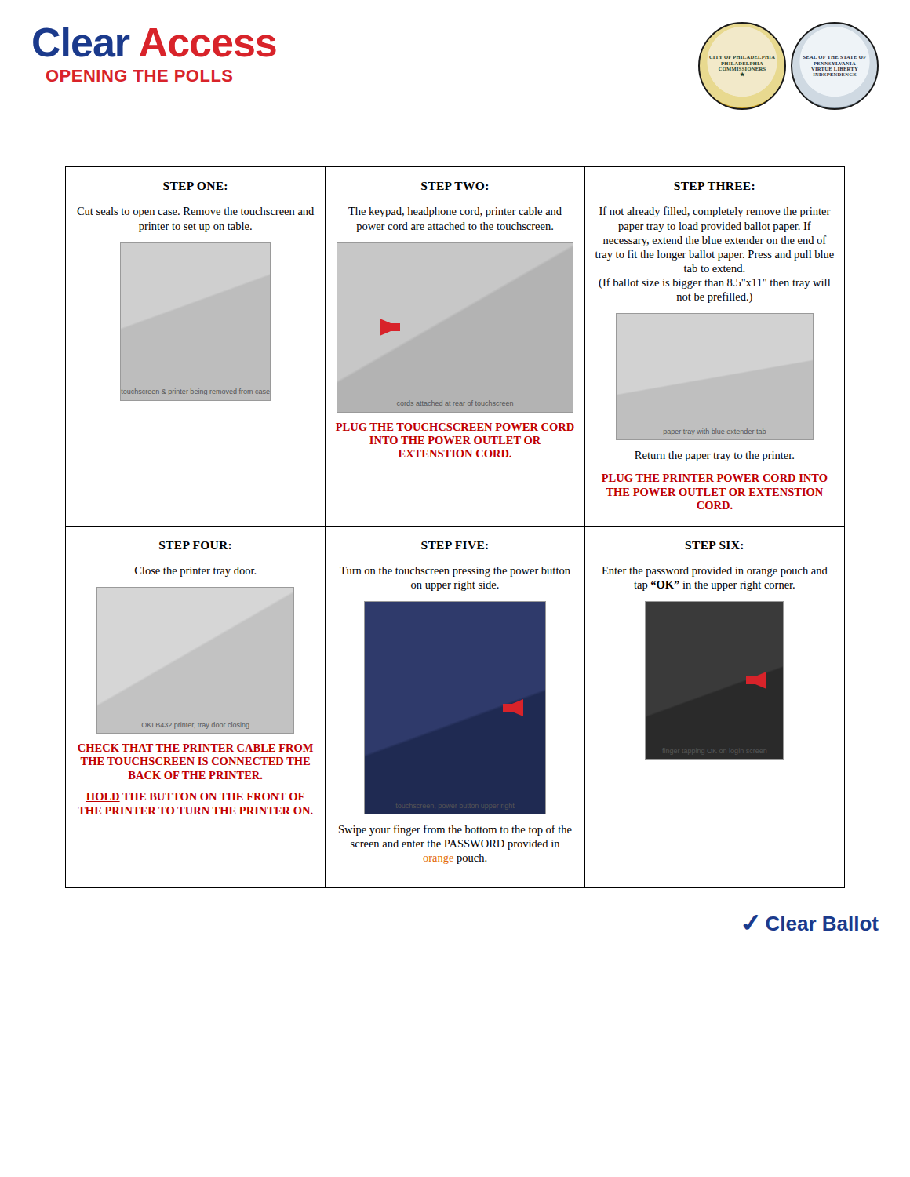Clear Access
OPENING THE POLLS
CITY OF PHILADELPHIA
PHILADELPHIA
COMMISSIONERS
★
SEAL OF THE STATE OF
PENNSYLVANIA
VIRTUE LIBERTY
INDEPENDENCE
| STEP ONE: Cut seals to open case. Remove the touchscreen and printer to set up on table. touchscreen & printer being removed from case | STEP TWO: The keypad, headphone cord, printer cable and power cord are attached to the touchscreen. cords attached at rear of touchscreen PLUG THE TOUCHCSCREEN POWER CORD INTO THE POWER OUTLET OR EXTENSTION CORD. | STEP THREE: If not already filled, completely remove the printer paper tray to load provided ballot paper. If necessary, extend the blue extender on the end of tray to fit the longer ballot paper. Press and pull blue tab to extend. (If ballot size is bigger than 8.5"x11" then tray will not be prefilled.) paper tray with blue extender tab Return the paper tray to the printer. PLUG THE PRINTER POWER CORD INTO THE POWER OUTLET OR EXTENSTION CORD. |
| STEP FOUR: Close the printer tray door. OKI B432 printer, tray door closing CHECK THAT THE PRINTER CABLE FROM THE TOUCHSCREEN IS CONNECTED THE BACK OF THE PRINTER. HOLD THE BUTTON ON THE FRONT OF THE PRINTER TO TURN THE PRINTER ON. | STEP FIVE: Turn on the touchscreen pressing the power button on upper right side. touchscreen, power button upper right Swipe your finger from the bottom to the top of the screen and enter the PASSWORD provided in orange pouch. | STEP SIX: Enter the password provided in orange pouch and tap “OK” in the upper right corner. finger tapping OK on login screen |
✓Clear Ballot